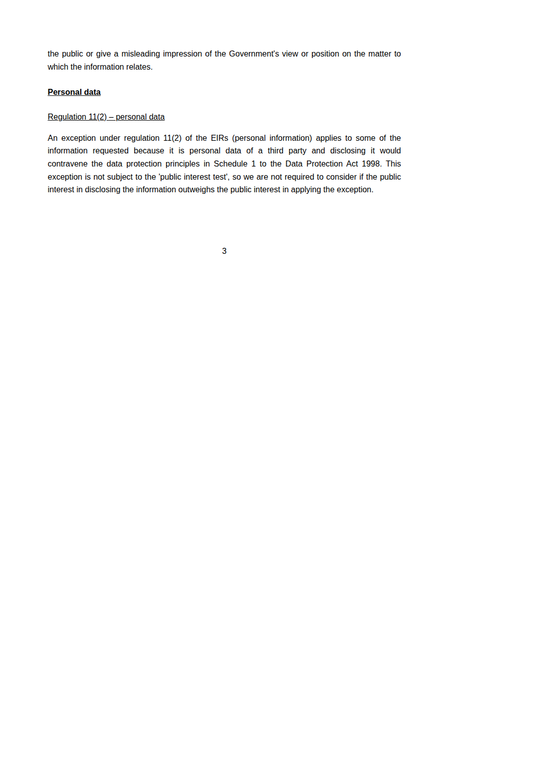the public or give a misleading impression of the Government's view or position on the matter to which the information relates.
Personal data
Regulation 11(2) – personal data
An exception under regulation 11(2) of the EIRs (personal information) applies to some of the information requested because it is personal data of a third party and disclosing it would contravene the data protection principles in Schedule 1 to the Data Protection Act 1998. This exception is not subject to the 'public interest test', so we are not required to consider if the public interest in disclosing the information outweighs the public interest in applying the exception.
3